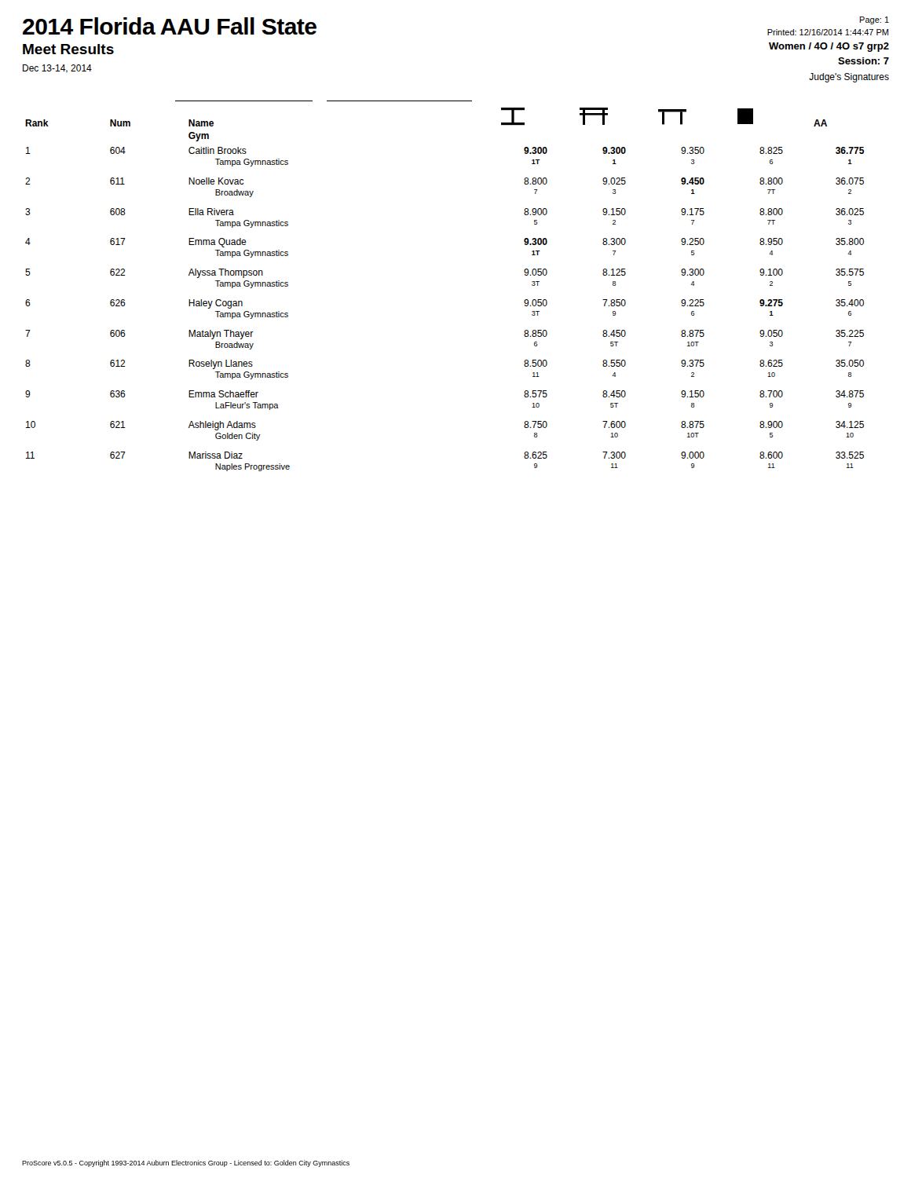2014 Florida AAU Fall State
Meet Results
Dec 13-14, 2014
Page: 1
Printed: 12/16/2014 1:44:47 PM
Women / 4O / 4O s7 grp2
Session: 7
Judge's Signatures
| Rank | Num | Name | | | | | AA |
| --- | --- | --- | --- | --- | --- | --- | --- |
| | | Gym | | | | | |
| 1 | 604 | Caitlin Brooks Tampa Gymnastics | 9.300 1T | 9.300 1 | 9.350 3 | 8.825 6 | 36.775 1 |
| 2 | 611 | Noelle Kovac Broadway | 8.800 7 | 9.025 3 | 9.450 1 | 8.800 7T | 36.075 2 |
| 3 | 608 | Ella Rivera Tampa Gymnastics | 8.900 5 | 9.150 2 | 9.175 7 | 8.800 7T | 36.025 3 |
| 4 | 617 | Emma Quade Tampa Gymnastics | 9.300 1T | 8.300 7 | 9.250 5 | 8.950 4 | 35.800 4 |
| 5 | 622 | Alyssa Thompson Tampa Gymnastics | 9.050 3T | 8.125 8 | 9.300 4 | 9.100 2 | 35.575 5 |
| 6 | 626 | Haley Cogan Tampa Gymnastics | 9.050 3T | 7.850 9 | 9.225 6 | 9.275 1 | 35.400 6 |
| 7 | 606 | Matalyn Thayer Broadway | 8.850 6 | 8.450 5T | 8.875 10T | 9.050 3 | 35.225 7 |
| 8 | 612 | Roselyn Llanes Tampa Gymnastics | 8.500 11 | 8.550 4 | 9.375 2 | 8.625 10 | 35.050 8 |
| 9 | 636 | Emma Schaeffer LaFleur's Tampa | 8.575 10 | 8.450 5T | 9.150 8 | 8.700 9 | 34.875 9 |
| 10 | 621 | Ashleigh Adams Golden City | 8.750 8 | 7.600 10 | 8.875 10T | 8.900 5 | 34.125 10 |
| 11 | 627 | Marissa Diaz Naples Progressive | 8.625 9 | 7.300 11 | 9.000 9 | 8.600 11 | 33.525 11 |
ProScore v5.0.5 - Copyright 1993-2014 Auburn Electronics Group - Licensed to: Golden City Gymnastics